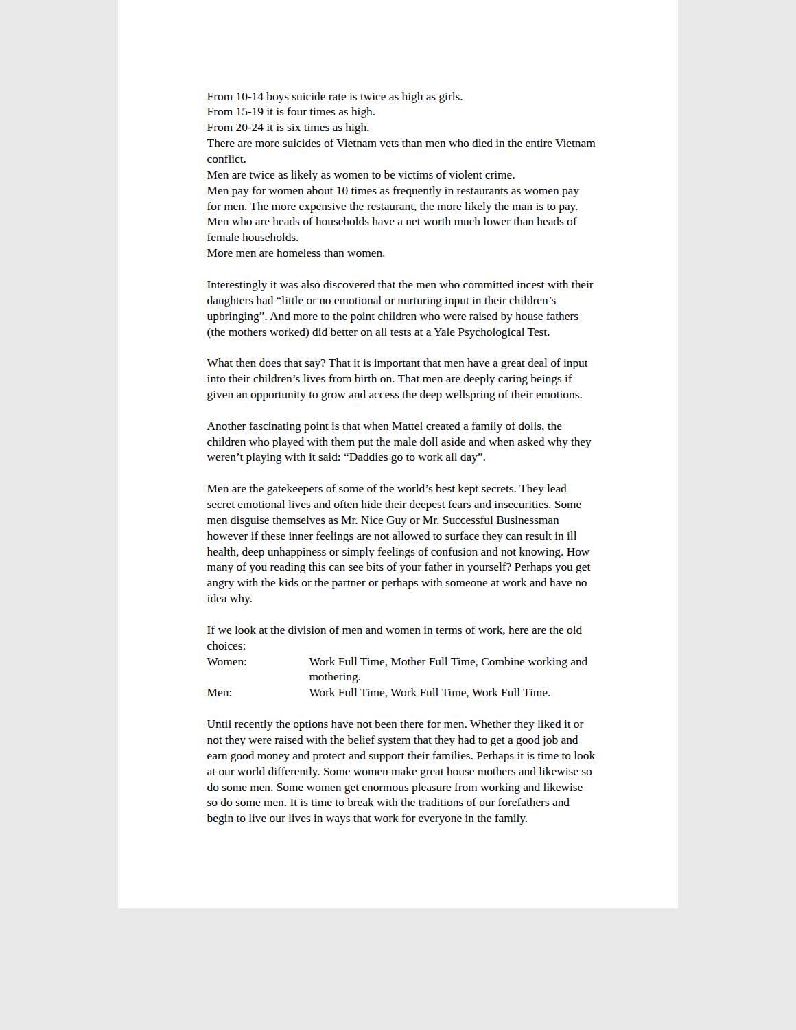From 10-14 boys suicide rate is twice as high as girls.
From 15-19 it is four times as high.
From 20-24 it is six times as high.
There are more suicides of Vietnam vets than men who died in the entire Vietnam conflict.
Men are twice as likely as women to be victims of violent crime.
Men pay for women about 10 times as frequently in restaurants as women pay for men. The more expensive the restaurant, the more likely the man is to pay.
Men who are heads of households have a net worth much lower than heads of female households.
More men are homeless than women.
Interestingly it was also discovered that the men who committed incest with their daughters had “little or no emotional or nurturing input in their children’s upbringing”. And more to the point children who were raised by house fathers (the mothers worked) did better on all tests at a Yale Psychological Test.
What then does that say? That it is important that men have a great deal of input into their children’s lives from birth on. That men are deeply caring beings if given an opportunity to grow and access the deep wellspring of their emotions.
Another fascinating point is that when Mattel created a family of dolls, the children who played with them put the male doll aside and when asked why they weren’t playing with it said: “Daddies go to work all day”.
Men are the gatekeepers of some of the world’s best kept secrets. They lead secret emotional lives and often hide their deepest fears and insecurities. Some men disguise themselves as Mr. Nice Guy or Mr. Successful Businessman however if these inner feelings are not allowed to surface they can result in ill health, deep unhappiness or simply feelings of confusion and not knowing. How many of you reading this can see bits of your father in yourself? Perhaps you get angry with the kids or the partner or perhaps with someone at work and have no idea why.
If we look at the division of men and women in terms of work, here are the old choices:
| Women: | Work Full Time, Mother Full Time, Combine working and mothering. |
| Men: | Work Full Time, Work Full Time, Work Full Time. |
Until recently the options have not been there for men. Whether they liked it or not they were raised with the belief system that they had to get a good job and earn good money and protect and support their families. Perhaps it is time to look at our world differently. Some women make great house mothers and likewise so do some men. Some women get enormous pleasure from working and likewise so do some men. It is time to break with the traditions of our forefathers and begin to live our lives in ways that work for everyone in the family.